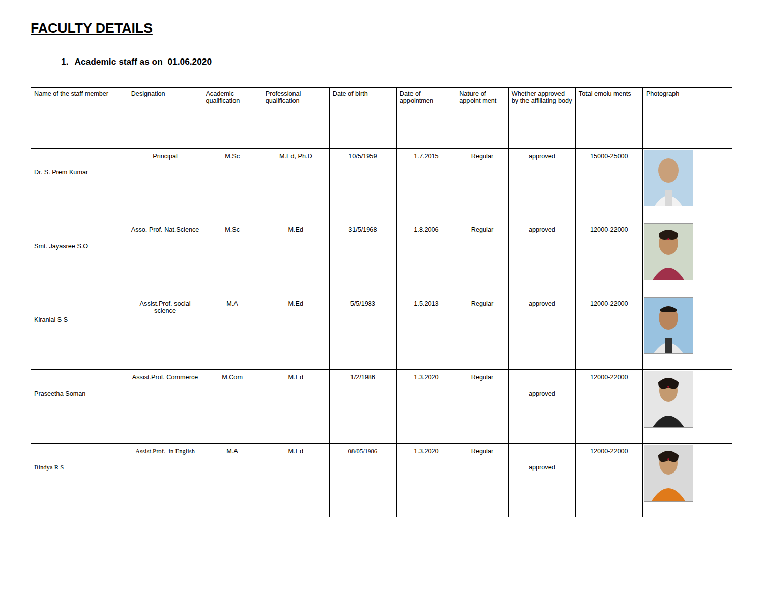FACULTY DETAILS
1. Academic staff as on 01.06.2020
| Name of the staff member | Designation | Academic qualification | Professional qualification | Date of birth | Date of appointmen | Nature of appoint ment | Whether approved by the affiliating body | Total emolu ments | Photograph |
| --- | --- | --- | --- | --- | --- | --- | --- | --- | --- |
| Dr. S. Prem Kumar | Principal | M.Sc | M.Ed, Ph.D | 10/5/1959 | 1.7.2015 | Regular | approved | 15000-25000 | |
| Smt. Jayasree S.O | Asso. Prof. Nat.Science | M.Sc | M.Ed | 31/5/1968 | 1.8.2006 | Regular | approved | 12000-22000 | |
| Kiranlal S S | Assist.Prof. social science | M.A | M.Ed | 5/5/1983 | 1.5.2013 | Regular | approved | 12000-22000 | |
| Praseetha Soman | Assist.Prof. Commerce | M.Com | M.Ed | 1/2/1986 | 1.3.2020 | Regular | approved | 12000-22000 | |
| Bindya R S | Assist.Prof. in English | M.A | M.Ed | 08/05/1986 | 1.3.2020 | Regular | approved | 12000-22000 | |